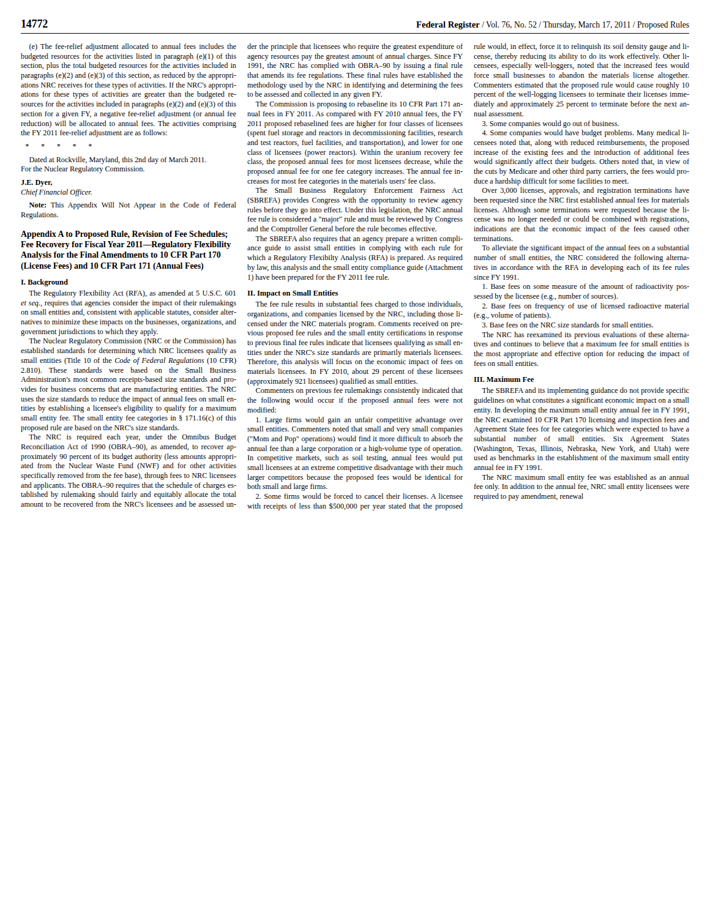14772
Federal Register / Vol. 76, No. 52 / Thursday, March 17, 2011 / Proposed Rules
(e) The fee-relief adjustment allocated to annual fees includes the budgeted resources for the activities listed in paragraph (e)(1) of this section, plus the total budgeted resources for the activities included in paragraphs (e)(2) and (e)(3) of this section, as reduced by the appropriations NRC receives for these types of activities. If the NRC's appropriations for these types of activities are greater than the budgeted resources for the activities included in paragraphs (e)(2) and (e)(3) of this section for a given FY, a negative fee-relief adjustment (or annual fee reduction) will be allocated to annual fees. The activities comprising the FY 2011 fee-relief adjustment are as follows:
*****
Dated at Rockville, Maryland, this 2nd day of March 2011.
For the Nuclear Regulatory Commission.
J.E. Dyer,
Chief Financial Officer.
Note: This Appendix Will Not Appear in the Code of Federal Regulations.
Appendix A to Proposed Rule, Revision of Fee Schedules; Fee Recovery for Fiscal Year 2011—Regulatory Flexibility Analysis for the Final Amendments to 10 CFR Part 170 (License Fees) and 10 CFR Part 171 (Annual Fees)
I. Background
The Regulatory Flexibility Act (RFA), as amended at 5 U.S.C. 601 et seq., requires that agencies consider the impact of their rulemakings on small entities and, consistent with applicable statutes, consider alternatives to minimize these impacts on the businesses, organizations, and government jurisdictions to which they apply.
The Nuclear Regulatory Commission (NRC or the Commission) has established standards for determining which NRC licensees qualify as small entities (Title 10 of the Code of Federal Regulations (10 CFR) 2.810). These standards were based on the Small Business Administration's most common receipts-based size standards and provides for business concerns that are manufacturing entities. The NRC uses the size standards to reduce the impact of annual fees on small entities by establishing a licensee's eligibility to qualify for a maximum small entity fee. The small entity fee categories in § 171.16(c) of this proposed rule are based on the NRC's size standards.
The NRC is required each year, under the Omnibus Budget Reconciliation Act of 1990 (OBRA–90), as amended, to recover approximately 90 percent of its budget authority (less amounts appropriated from the Nuclear Waste Fund (NWF) and for other activities specifically removed from the fee base), through fees to NRC licensees and applicants. The OBRA–90 requires that the schedule of charges established by rulemaking should fairly and equitably allocate the total amount to be recovered from the NRC's licensees and be assessed under the principle that licensees who require the greatest expenditure of agency resources pay the greatest amount of annual charges. Since FY 1991, the NRC has complied with OBRA–90 by issuing a final rule that amends its fee regulations. These final rules have established the methodology used by the NRC in identifying and determining the fees to be assessed and collected in any given FY.
The Commission is proposing to rebaseline its 10 CFR Part 171 annual fees in FY 2011. As compared with FY 2010 annual fees, the FY 2011 proposed rebaselined fees are higher for four classes of licensees (spent fuel storage and reactors in decommissioning facilities, research and test reactors, fuel facilities, and transportation), and lower for one class of licensees (power reactors). Within the uranium recovery fee class, the proposed annual fees for most licensees decrease, while the proposed annual fee for one fee category increases. The annual fee increases for most fee categories in the materials users' fee class.
The Small Business Regulatory Enforcement Fairness Act (SBREFA) provides Congress with the opportunity to review agency rules before they go into effect. Under this legislation, the NRC annual fee rule is considered a "major" rule and must be reviewed by Congress and the Comptroller General before the rule becomes effective.
The SBREFA also requires that an agency prepare a written compliance guide to assist small entities in complying with each rule for which a Regulatory Flexibilty Analysis (RFA) is prepared. As required by law, this analysis and the small entity compliance guide (Attachment 1) have been prepared for the FY 2011 fee rule.
II. Impact on Small Entities
The fee rule results in substantial fees charged to those individuals, organizations, and companies licensed by the NRC, including those licensed under the NRC materials program. Comments received on previous proposed fee rules and the small entity certifications in response to previous final fee rules indicate that licensees qualifying as small entities under the NRC's size standards are primarily materials licensees. Therefore, this analysis will focus on the economic impact of fees on materials licensees. In FY 2010, about 29 percent of these licensees (approximately 921 licensees) qualified as small entities.
Commenters on previous fee rulemakings consistently indicated that the following would occur if the proposed annual fees were not modified:
1. Large firms would gain an unfair competitive advantage over small entities. Commenters noted that small and very small companies ("Mom and Pop" operations) would find it more difficult to absorb the annual fee than a large corporation or a high-volume type of operation. In competitive markets, such as soil testing, annual fees would put small licensees at an extreme competitive disadvantage with their much larger competitors because the proposed fees would be identical for both small and large firms.
2. Some firms would be forced to cancel their licenses. A licensee with receipts of less than $500,000 per year stated that the proposed rule would, in effect, force it to relinquish its soil density gauge and license, thereby reducing its ability to do its work effectively. Other licensees, especially well-loggers, noted that the increased fees would force small businesses to abandon the materials license altogether. Commenters estimated that the proposed rule would cause roughly 10 percent of the well-logging licensees to terminate their licenses immediately and approximately 25 percent to terminate before the next annual assessment.
3. Some companies would go out of business.
4. Some companies would have budget problems. Many medical licensees noted that, along with reduced reimbursements, the proposed increase of the existing fees and the introduction of additional fees would significantly affect their budgets. Others noted that, in view of the cuts by Medicare and other third party carriers, the fees would produce a hardship difficult for some facilities to meet.
Over 3,000 licenses, approvals, and registration terminations have been requested since the NRC first established annual fees for materials licenses. Although some terminations were requested because the license was no longer needed or could be combined with registrations, indications are that the economic impact of the fees caused other terminations.
To alleviate the significant impact of the annual fees on a substantial number of small entities, the NRC considered the following alternatives in accordance with the RFA in developing each of its fee rules since FY 1991.
1. Base fees on some measure of the amount of radioactivity possessed by the licensee (e.g., number of sources).
2. Base fees on frequency of use of licensed radioactive material (e.g., volume of patients).
3. Base fees on the NRC size standards for small entities.
The NRC has reexamined its previous evaluations of these alternatives and continues to believe that a maximum fee for small entities is the most appropriate and effective option for reducing the impact of fees on small entities.
III. Maximum Fee
The SBREFA and its implementing guidance do not provide specific guidelines on what constitutes a significant economic impact on a small entity. In developing the maximum small entity annual fee in FY 1991, the NRC examined 10 CFR Part 170 licensing and inspection fees and Agreement State fees for fee categories which were expected to have a substantial number of small entities. Six Agreement States (Washington, Texas, Illinois, Nebraska, New York, and Utah) were used as benchmarks in the establishment of the maximum small entity annual fee in FY 1991.
The NRC maximum small entity fee was established as an annual fee only. In addition to the annual fee, NRC small entity licensees were required to pay amendment, renewal